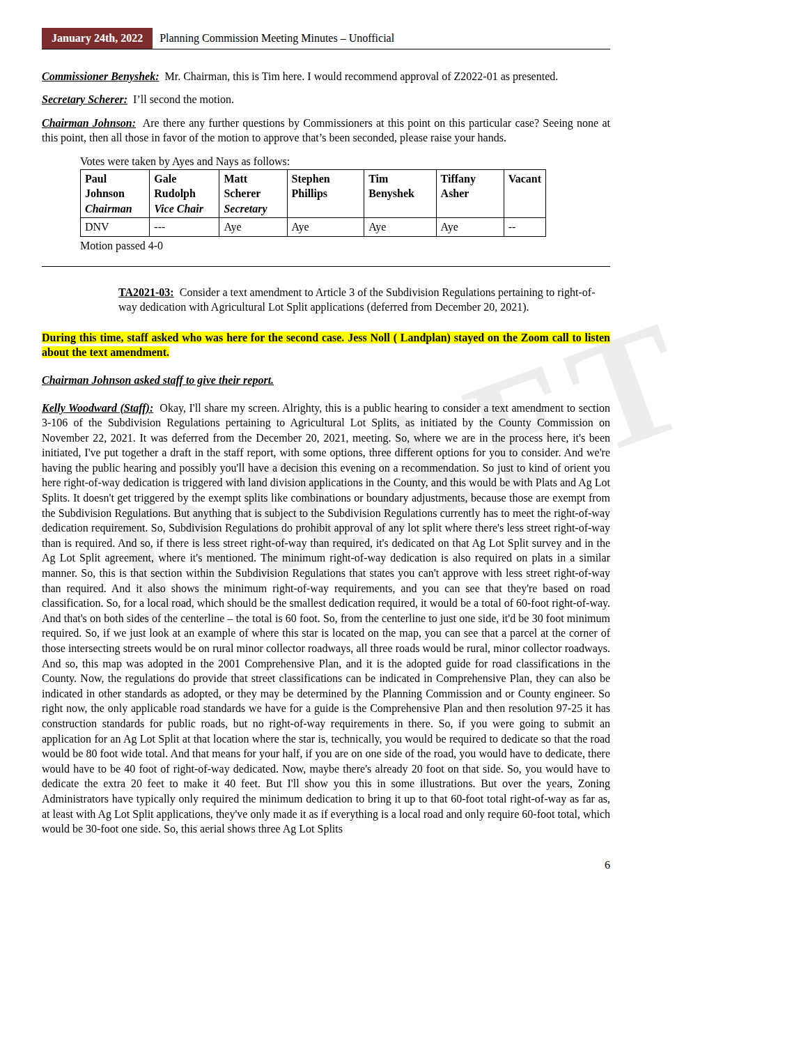DRAFT
January 24th, 2022
Planning Commission Meeting Minutes – Unofficial
Commissioner Benyshek: Mr. Chairman, this is Tim here. I would recommend approval of Z2022-01 as presented.
Secretary Scherer: I’ll second the motion.
Chairman Johnson: Are there any further questions by Commissioners at this point on this particular case? Seeing none at this point, then all those in favor of the motion to approve that’s been seconded, please raise your hands.
Votes were taken by Ayes and Nays as follows:
| Paul Johnson Chairman | Gale Rudolph Vice Chair | Matt Scherer Secretary | Stephen Phillips | Tim Benyshek | Tiffany Asher | Vacant |
| DNV | --- | Aye | Aye | Aye | Aye | -- |
Motion passed 4-0
TA2021-03: Consider a text amendment to Article 3 of the Subdivision Regulations pertaining to right-of-way dedication with Agricultural Lot Split applications (deferred from December 20, 2021).
During this time, staff asked who was here for the second case. Jess Noll ( Landplan) stayed on the Zoom call to listen about the text amendment.
Chairman Johnson asked staff to give their report.
Kelly Woodward (Staff): Okay, I'll share my screen. Alrighty, this is a public hearing to consider a text amendment to section 3-106 of the Subdivision Regulations pertaining to Agricultural Lot Splits, as initiated by the County Commission on November 22, 2021. It was deferred from the December 20, 2021, meeting. So, where we are in the process here, it's been initiated, I've put together a draft in the staff report, with some options, three different options for you to consider. And we're having the public hearing and possibly you'll have a decision this evening on a recommendation. So just to kind of orient you here right-of-way dedication is triggered with land division applications in the County, and this would be with Plats and Ag Lot Splits. It doesn't get triggered by the exempt splits like combinations or boundary adjustments, because those are exempt from the Subdivision Regulations. But anything that is subject to the Subdivision Regulations currently has to meet the right-of-way dedication requirement. So, Subdivision Regulations do prohibit approval of any lot split where there's less street right-of-way than is required. And so, if there is less street right-of-way than required, it's dedicated on that Ag Lot Split survey and in the Ag Lot Split agreement, where it's mentioned. The minimum right-of-way dedication is also required on plats in a similar manner. So, this is that section within the Subdivision Regulations that states you can't approve with less street right-of-way than required. And it also shows the minimum right-of-way requirements, and you can see that they're based on road classification. So, for a local road, which should be the smallest dedication required, it would be a total of 60-foot right-of-way. And that's on both sides of the centerline – the total is 60 foot. So, from the centerline to just one side, it'd be 30 foot minimum required. So, if we just look at an example of where this star is located on the map, you can see that a parcel at the corner of those intersecting streets would be on rural minor collector roadways, all three roads would be rural, minor collector roadways. And so, this map was adopted in the 2001 Comprehensive Plan, and it is the adopted guide for road classifications in the County. Now, the regulations do provide that street classifications can be indicated in Comprehensive Plan, they can also be indicated in other standards as adopted, or they may be determined by the Planning Commission and or County engineer. So right now, the only applicable road standards we have for a guide is the Comprehensive Plan and then resolution 97-25 it has construction standards for public roads, but no right-of-way requirements in there. So, if you were going to submit an application for an Ag Lot Split at that location where the star is, technically, you would be required to dedicate so that the road would be 80 foot wide total. And that means for your half, if you are on one side of the road, you would have to dedicate, there would have to be 40 foot of right-of-way dedicated. Now, maybe there's already 20 foot on that side. So, you would have to dedicate the extra 20 feet to make it 40 feet. But I'll show you this in some illustrations. But over the years, Zoning Administrators have typically only required the minimum dedication to bring it up to that 60-foot total right-of-way as far as, at least with Ag Lot Split applications, they've only made it as if everything is a local road and only require 60-foot total, which would be 30-foot one side. So, this aerial shows three Ag Lot Splits
6